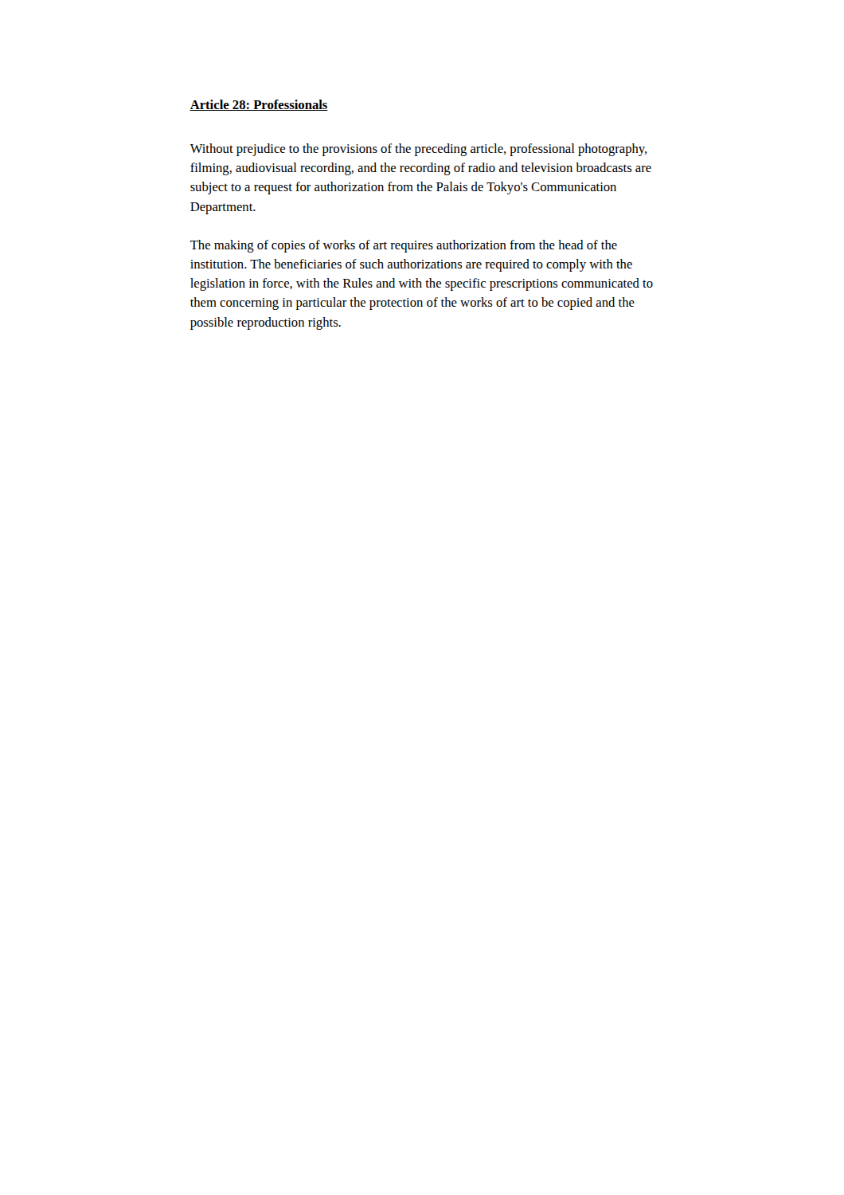Article 28: Professionals
Without prejudice to the provisions of the preceding article, professional photography, filming, audiovisual recording, and the recording of radio and television broadcasts are subject to a request for authorization from the Palais de Tokyo's Communication Department.
The making of copies of works of art requires authorization from the head of the institution. The beneficiaries of such authorizations are required to comply with the legislation in force, with the Rules and with the specific prescriptions communicated to them concerning in particular the protection of the works of art to be copied and the possible reproduction rights.